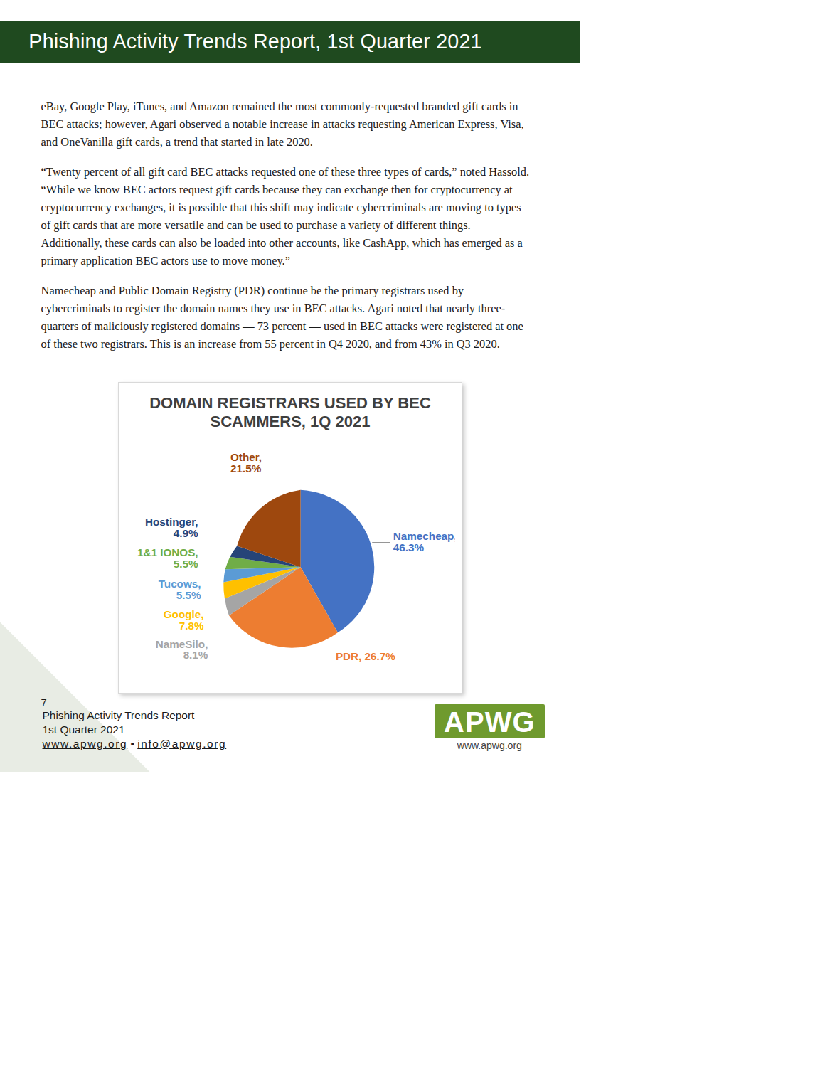Phishing Activity Trends Report, 1st Quarter 2021
eBay, Google Play, iTunes, and Amazon remained the most commonly-requested branded gift cards in BEC attacks; however, Agari observed a notable increase in attacks requesting American Express, Visa, and OneVanilla gift cards, a trend that started in late 2020.
“Twenty percent of all gift card BEC attacks requested one of these three types of cards,” noted Hassold. “While we know BEC actors request gift cards because they can exchange then for cryptocurrency at cryptocurrency exchanges, it is possible that this shift may indicate cybercriminals are moving to types of gift cards that are more versatile and can be used to purchase a variety of different things. Additionally, these cards can also be loaded into other accounts, like CashApp, which has emerged as a primary application BEC actors use to move money.”
Namecheap and Public Domain Registry (PDR) continue be the primary registrars used by cybercriminals to register the domain names they use in BEC attacks. Agari noted that nearly three-quarters of maliciously registered domains — 73 percent — used in BEC attacks were registered at one of these two registrars. This is an increase from 55 percent in Q4 2020, and from 43% in Q3 2020.
DOMAIN REGISTRARS USED BY BEC
SCAMMERS, 1Q 2021
Namecheap, 46.3% PDR, 26.7% NameSilo, 8.1% Google, 7.8% Tucows, 5.5% 1&1 IONOS, 5.5% Hostinger, 4.9% Other, 21.5%
7
Phishing Activity Trends Report
1st Quarter 2021
www.apwg.org • info@apwg.org
APWG
www.apwg.org